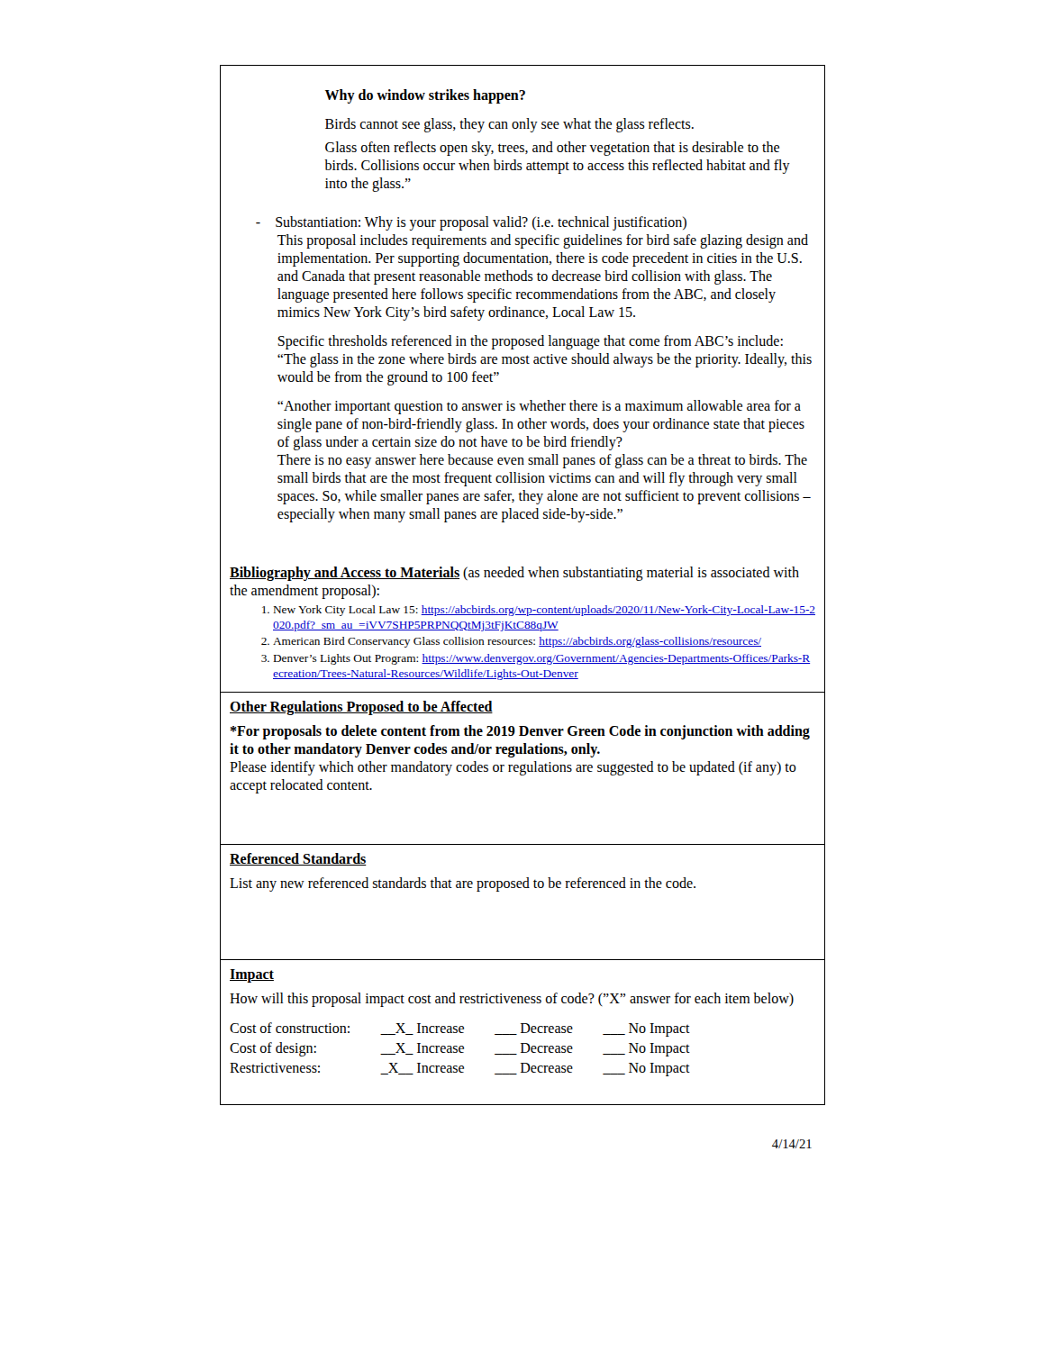Why do window strikes happen?
Birds cannot see glass, they can only see what the glass reflects.
Glass often reflects open sky, trees, and other vegetation that is desirable to the birds. Collisions occur when birds attempt to access this reflected habitat and fly into the glass.”
- Substantiation: Why is your proposal valid? (i.e. technical justification)
This proposal includes requirements and specific guidelines for bird safe glazing design and implementation. Per supporting documentation, there is code precedent in cities in the U.S. and Canada that present reasonable methods to decrease bird collision with glass. The language presented here follows specific recommendations from the ABC, and closely mimics New York City’s bird safety ordinance, Local Law 15.
Specific thresholds referenced in the proposed language that come from ABC’s include:
“The glass in the zone where birds are most active should always be the priority. Ideally, this would be from the ground to 100 feet”
“Another important question to answer is whether there is a maximum allowable area for a single pane of non-bird-friendly glass. In other words, does your ordinance state that pieces of glass under a certain size do not have to be bird friendly?
There is no easy answer here because even small panes of glass can be a threat to birds. The small birds that are the most frequent collision victims can and will fly through very small spaces. So, while smaller panes are safer, they alone are not sufficient to prevent collisions – especially when many small panes are placed side-by-side.”
Bibliography and Access to Materials (as needed when substantiating material is associated with the amendment proposal):
New York City Local Law 15: https://abcbirds.org/wp-content/uploads/2020/11/New-York-City-Local-Law-15-2020.pdf?_sm_au_=iVV7SHP5PRPNQQtMj3tFjKtC88qJW
American Bird Conservancy Glass collision resources: https://abcbirds.org/glass-collisions/resources/
Denver’s Lights Out Program: https://www.denvergov.org/Government/Agencies-Departments-Offices/Parks-Recreation/Trees-Natural-Resources/Wildlife/Lights-Out-Denver
Other Regulations Proposed to be Affected
*For proposals to delete content from the 2019 Denver Green Code in conjunction with adding it to other mandatory Denver codes and/or regulations, only.
Please identify which other mandatory codes or regulations are suggested to be updated (if any) to accept relocated content.
Referenced Standards
List any new referenced standards that are proposed to be referenced in the code.
Impact
How will this proposal impact cost and restrictiveness of code? (”X” answer for each item below)
| Cost of construction: | __X_ Increase | ___ Decrease | ___ No Impact |
| Cost of design: | __X_ Increase | ___ Decrease | ___ No Impact |
| Restrictiveness: | _X__ Increase | ___ Decrease | ___ No Impact |
4/14/21